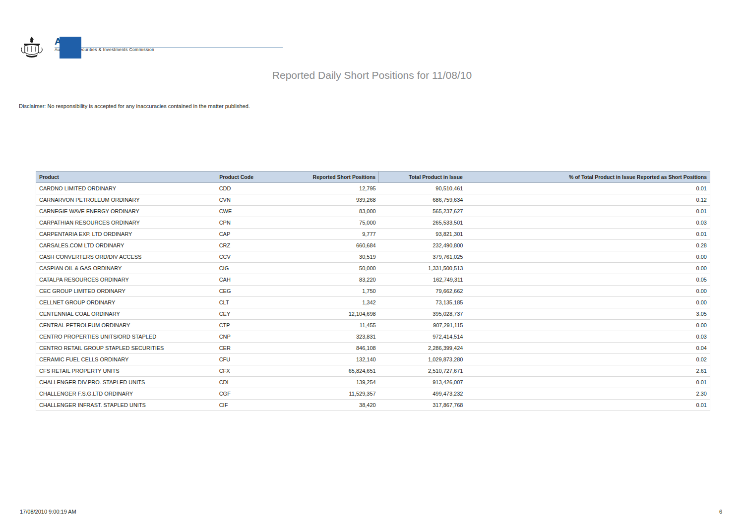ASIC
Australian Securities & Investments Commission
Reported Daily Short Positions for 11/08/10
Disclaimer: No responsibility is accepted for any inaccuracies contained in the matter published.
| Product | Product Code | Reported Short Positions | Total Product in Issue | % of Total Product in Issue Reported as Short Positions |
| --- | --- | --- | --- | --- |
| CARDNO LIMITED ORDINARY | CDD | 12,795 | 90,510,461 | 0.01 |
| CARNARVON PETROLEUM ORDINARY | CVN | 939,268 | 686,759,634 | 0.12 |
| CARNEGIE WAVE ENERGY ORDINARY | CWE | 83,000 | 565,237,627 | 0.01 |
| CARPATHIAN RESOURCES ORDINARY | CPN | 75,000 | 265,533,501 | 0.03 |
| CARPENTARIA EXP. LTD ORDINARY | CAP | 9,777 | 93,821,301 | 0.01 |
| CARSALES.COM LTD ORDINARY | CRZ | 660,684 | 232,490,800 | 0.28 |
| CASH CONVERTERS ORD/DIV ACCESS | CCV | 30,519 | 379,761,025 | 0.00 |
| CASPIAN OIL & GAS ORDINARY | CIG | 50,000 | 1,331,500,513 | 0.00 |
| CATALPA RESOURCES ORDINARY | CAH | 83,220 | 162,749,311 | 0.05 |
| CEC GROUP LIMITED ORDINARY | CEG | 1,750 | 79,662,662 | 0.00 |
| CELLNET GROUP ORDINARY | CLT | 1,342 | 73,135,185 | 0.00 |
| CENTENNIAL COAL ORDINARY | CEY | 12,104,698 | 395,028,737 | 3.05 |
| CENTRAL PETROLEUM ORDINARY | CTP | 11,455 | 907,291,115 | 0.00 |
| CENTRO PROPERTIES UNITS/ORD STAPLED | CNP | 323,831 | 972,414,514 | 0.03 |
| CENTRO RETAIL GROUP STAPLED SECURITIES | CER | 846,108 | 2,286,399,424 | 0.04 |
| CERAMIC FUEL CELLS ORDINARY | CFU | 132,140 | 1,029,873,280 | 0.02 |
| CFS RETAIL PROPERTY UNITS | CFX | 65,824,651 | 2,510,727,671 | 2.61 |
| CHALLENGER DIV.PRO. STAPLED UNITS | CDI | 139,254 | 913,426,007 | 0.01 |
| CHALLENGER F.S.G.LTD ORDINARY | CGF | 11,529,357 | 499,473,232 | 2.30 |
| CHALLENGER INFRAST. STAPLED UNITS | CIF | 38,420 | 317,867,768 | 0.01 |
17/08/2010 9:00:19 AM
6